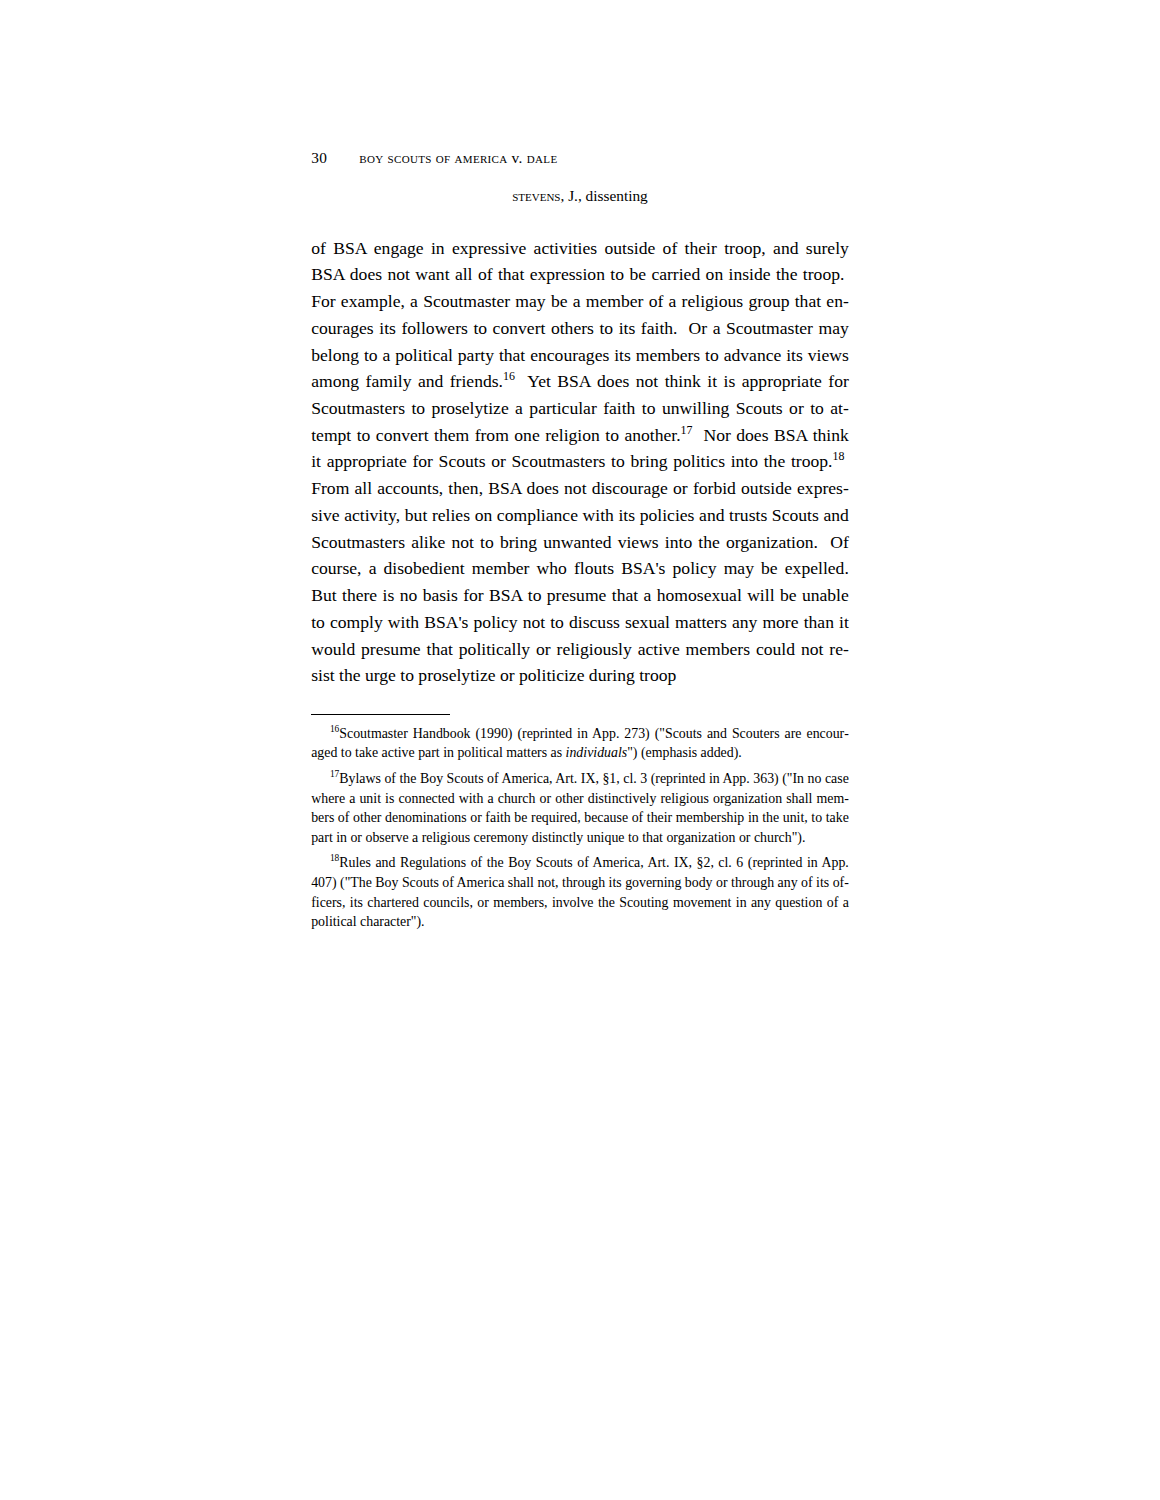30 BOY SCOUTS OF AMERICA v. DALE
Stevens, J., dissenting
of BSA engage in expressive activities outside of their troop, and surely BSA does not want all of that expression to be carried on inside the troop. For example, a Scoutmaster may be a member of a religious group that encourages its followers to convert others to its faith. Or a Scoutmaster may belong to a political party that encourages its members to advance its views among family and friends.16 Yet BSA does not think it is appropriate for Scoutmasters to proselytize a particular faith to unwilling Scouts or to attempt to convert them from one religion to another.17 Nor does BSA think it appropriate for Scouts or Scoutmasters to bring politics into the troop.18 From all accounts, then, BSA does not discourage or forbid outside expressive activity, but relies on compliance with its policies and trusts Scouts and Scoutmasters alike not to bring unwanted views into the organization. Of course, a disobedient member who flouts BSA's policy may be expelled. But there is no basis for BSA to presume that a homosexual will be unable to comply with BSA's policy not to discuss sexual matters any more than it would presume that politically or religiously active members could not resist the urge to proselytize or politicize during troop
16Scoutmaster Handbook (1990) (reprinted in App. 273) ("Scouts and Scouters are encouraged to take active part in political matters as individuals") (emphasis added).
17Bylaws of the Boy Scouts of America, Art. IX, §1, cl. 3 (reprinted in App. 363) ("In no case where a unit is connected with a church or other distinctively religious organization shall members of other denominations or faith be required, because of their membership in the unit, to take part in or observe a religious ceremony distinctly unique to that organization or church").
18Rules and Regulations of the Boy Scouts of America, Art. IX, §2, cl. 6 (reprinted in App. 407) ("The Boy Scouts of America shall not, through its governing body or through any of its officers, its chartered councils, or members, involve the Scouting movement in any question of a political character").